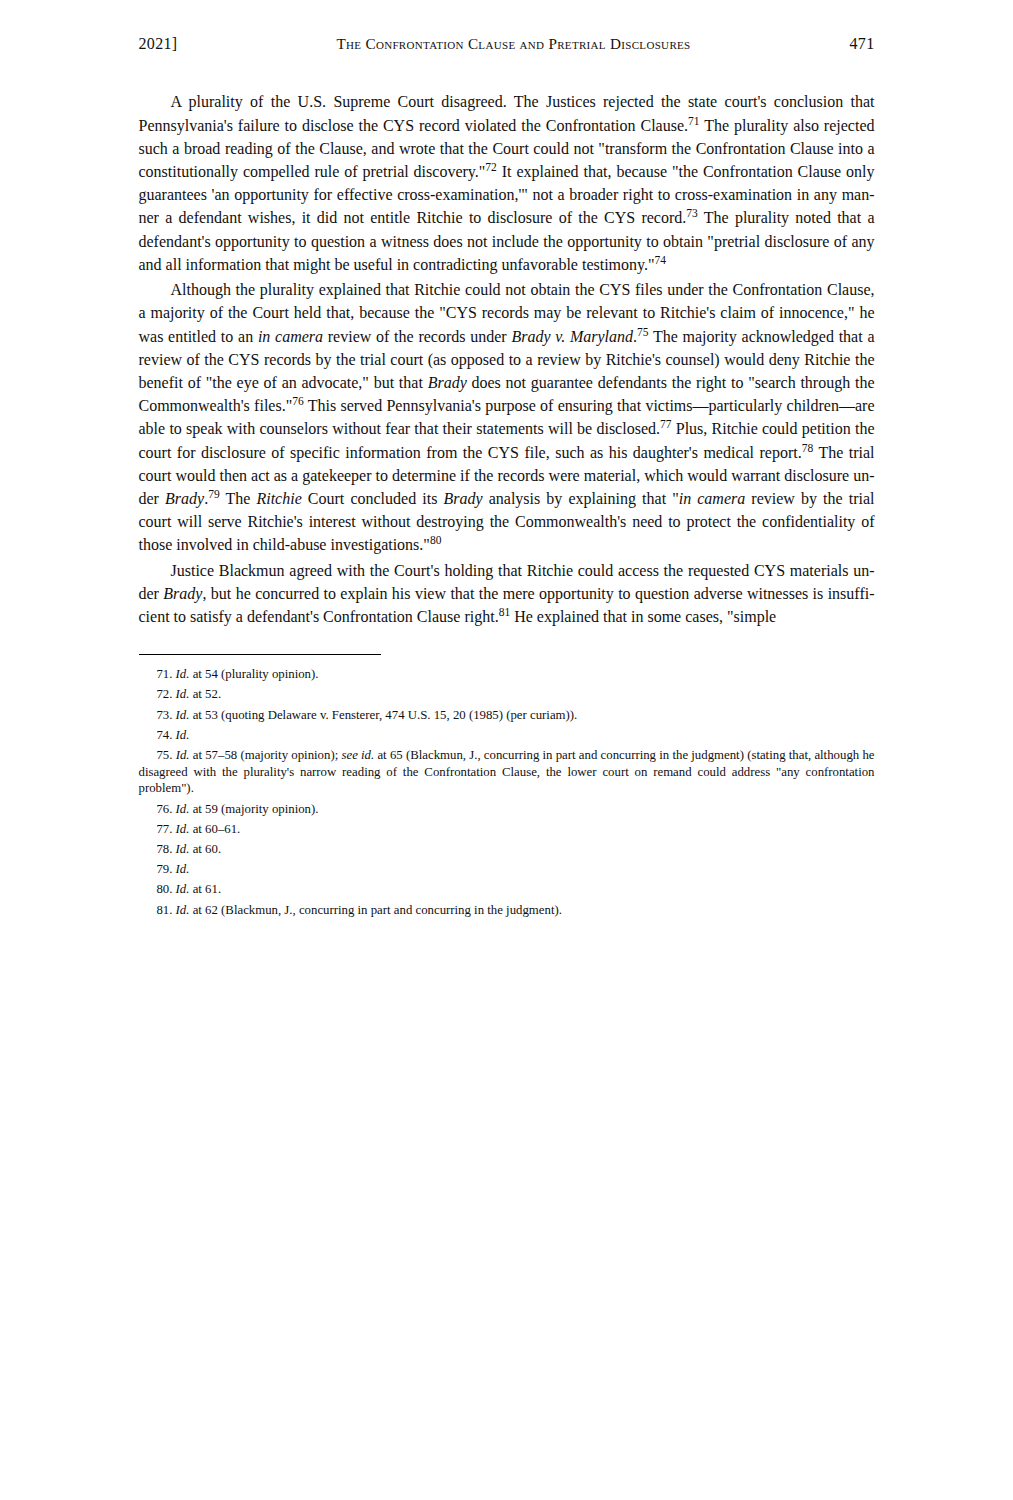2021] The Confrontation Clause and Pretrial Disclosures 471
A plurality of the U.S. Supreme Court disagreed. The Justices rejected the state court's conclusion that Pennsylvania's failure to disclose the CYS record violated the Confrontation Clause.71 The plurality also rejected such a broad reading of the Clause, and wrote that the Court could not "transform the Confrontation Clause into a constitutionally compelled rule of pretrial discovery."72 It explained that, because "the Confrontation Clause only guarantees 'an opportunity for effective cross-examination,'" not a broader right to cross-examination in any manner a defendant wishes, it did not entitle Ritchie to disclosure of the CYS record.73 The plurality noted that a defendant's opportunity to question a witness does not include the opportunity to obtain "pretrial disclosure of any and all information that might be useful in contradicting unfavorable testimony."74
Although the plurality explained that Ritchie could not obtain the CYS files under the Confrontation Clause, a majority of the Court held that, because the "CYS records may be relevant to Ritchie's claim of innocence," he was entitled to an in camera review of the records under Brady v. Maryland.75 The majority acknowledged that a review of the CYS records by the trial court (as opposed to a review by Ritchie's counsel) would deny Ritchie the benefit of "the eye of an advocate," but that Brady does not guarantee defendants the right to "search through the Commonwealth's files."76 This served Pennsylvania's purpose of ensuring that victims—particularly children—are able to speak with counselors without fear that their statements will be disclosed.77 Plus, Ritchie could petition the court for disclosure of specific information from the CYS file, such as his daughter's medical report.78 The trial court would then act as a gatekeeper to determine if the records were material, which would warrant disclosure under Brady.79 The Ritchie Court concluded its Brady analysis by explaining that "in camera review by the trial court will serve Ritchie's interest without destroying the Commonwealth's need to protect the confidentiality of those involved in child-abuse investigations."80
Justice Blackmun agreed with the Court's holding that Ritchie could access the requested CYS materials under Brady, but he concurred to explain his view that the mere opportunity to question adverse witnesses is insufficient to satisfy a defendant's Confrontation Clause right.81 He explained that in some cases, "simple
Id. at 54 (plurality opinion).
Id. at 52.
Id. at 53 (quoting Delaware v. Fensterer, 474 U.S. 15, 20 (1985) (per curiam)).
Id.
Id. at 57–58 (majority opinion); see id. at 65 (Blackmun, J., concurring in part and concurring in the judgment) (stating that, although he disagreed with the plurality's narrow reading of the Confrontation Clause, the lower court on remand could address "any confrontation problem").
Id. at 59 (majority opinion).
Id. at 60–61.
Id. at 60.
Id.
Id. at 61.
Id. at 62 (Blackmun, J., concurring in part and concurring in the judgment).